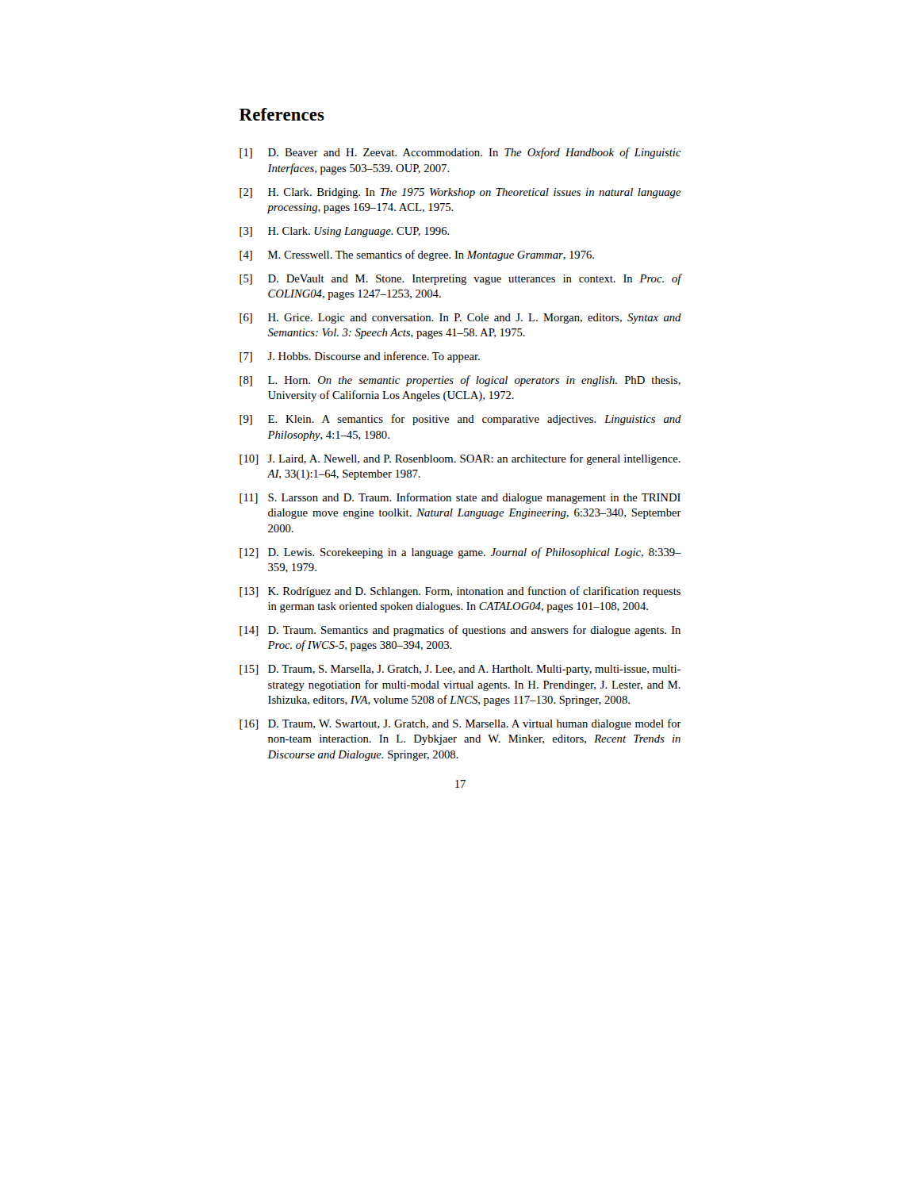References
[1] D. Beaver and H. Zeevat. Accommodation. In The Oxford Handbook of Linguistic Interfaces, pages 503–539. OUP, 2007.
[2] H. Clark. Bridging. In The 1975 Workshop on Theoretical issues in natural language processing, pages 169–174. ACL, 1975.
[3] H. Clark. Using Language. CUP, 1996.
[4] M. Cresswell. The semantics of degree. In Montague Grammar, 1976.
[5] D. DeVault and M. Stone. Interpreting vague utterances in context. In Proc. of COLING04, pages 1247–1253, 2004.
[6] H. Grice. Logic and conversation. In P. Cole and J. L. Morgan, editors, Syntax and Semantics: Vol. 3: Speech Acts, pages 41–58. AP, 1975.
[7] J. Hobbs. Discourse and inference. To appear.
[8] L. Horn. On the semantic properties of logical operators in english. PhD thesis, University of California Los Angeles (UCLA), 1972.
[9] E. Klein. A semantics for positive and comparative adjectives. Linguistics and Philosophy, 4:1–45, 1980.
[10] J. Laird, A. Newell, and P. Rosenbloom. SOAR: an architecture for general intelligence. AI, 33(1):1–64, September 1987.
[11] S. Larsson and D. Traum. Information state and dialogue management in the TRINDI dialogue move engine toolkit. Natural Language Engineering, 6:323–340, September 2000.
[12] D. Lewis. Scorekeeping in a language game. Journal of Philosophical Logic, 8:339–359, 1979.
[13] K. Rodríguez and D. Schlangen. Form, intonation and function of clarification requests in german task oriented spoken dialogues. In CATALOG04, pages 101–108, 2004.
[14] D. Traum. Semantics and pragmatics of questions and answers for dialogue agents. In Proc. of IWCS-5, pages 380–394, 2003.
[15] D. Traum, S. Marsella, J. Gratch, J. Lee, and A. Hartholt. Multi-party, multi-issue, multi-strategy negotiation for multi-modal virtual agents. In H. Prendinger, J. Lester, and M. Ishizuka, editors, IVA, volume 5208 of LNCS, pages 117–130. Springer, 2008.
[16] D. Traum, W. Swartout, J. Gratch, and S. Marsella. A virtual human dialogue model for non-team interaction. In L. Dybkjaer and W. Minker, editors, Recent Trends in Discourse and Dialogue. Springer, 2008.
17